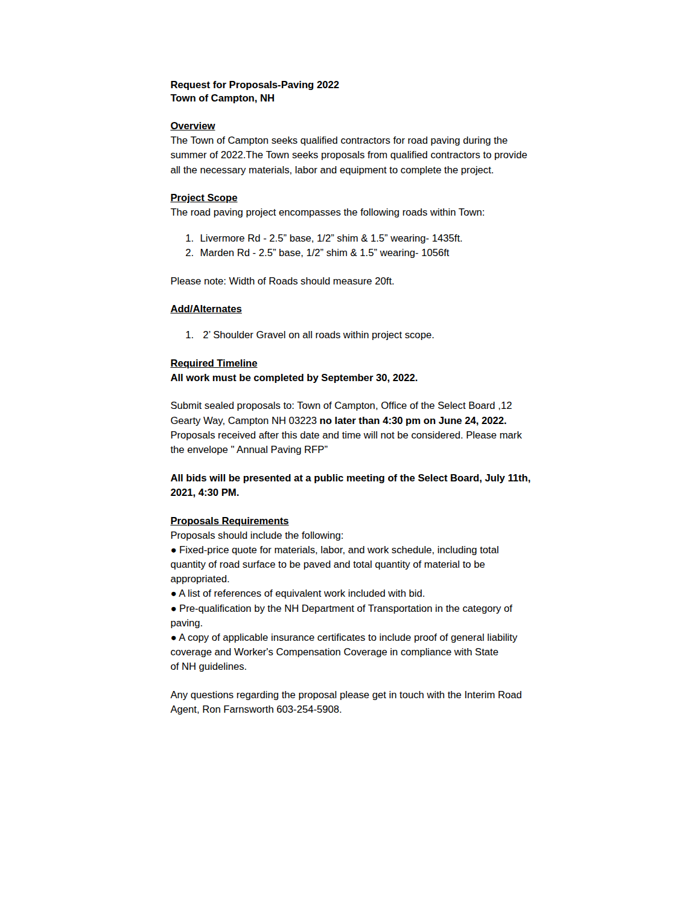Request for Proposals-Paving 2022
Town of Campton, NH
Overview
The Town of Campton seeks qualified contractors for road paving during the summer of 2022.The Town seeks proposals from qualified contractors to provide all the necessary materials, labor and equipment to complete the project.
Project Scope
The road paving project encompasses the following roads within Town:
Livermore Rd - 2.5” base, 1/2” shim & 1.5” wearing- 1435ft.
Marden Rd - 2.5” base, 1/2” shim & 1.5” wearing- 1056ft
Please note: Width of Roads should measure 20ft.
Add/Alternates
2’ Shoulder Gravel on all roads within project scope.
Required Timeline
All work must be completed by September 30, 2022.
Submit sealed proposals to: Town of Campton, Office of the Select Board ,12 Gearty Way, Campton NH 03223 no later than 4:30 pm on June 24, 2022. Proposals received after this date and time will not be considered. Please mark the envelope " Annual Paving RFP”
All bids will be presented at a public meeting of the Select Board, July 11th, 2021, 4:30 PM.
Proposals Requirements
Proposals should include the following:
● Fixed-price quote for materials, labor, and work schedule, including total quantity of road surface to be paved and total quantity of material to be appropriated.
● A list of references of equivalent work included with bid.
● Pre-qualification by the NH Department of Transportation in the category of paving.
● A copy of applicable insurance certificates to include proof of general liability coverage and Worker's Compensation Coverage in compliance with State
of NH guidelines.
Any questions regarding the proposal please get in touch with the Interim Road Agent, Ron Farnsworth 603-254-5908.